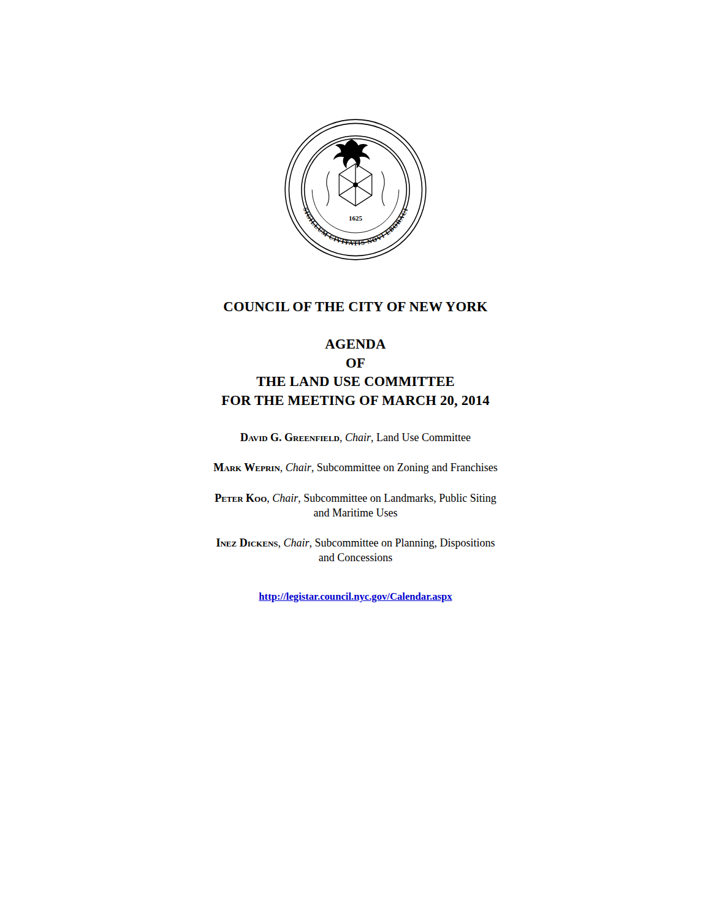COUNCIL OF THE CITY OF NEW YORK
AGENDA
OF
THE LAND USE COMMITTEE
FOR THE MEETING OF MARCH 20, 2014
David G. Greenfield, Chair, Land Use Committee
Mark Weprin, Chair, Subcommittee on Zoning and Franchises
Peter Koo, Chair, Subcommittee on Landmarks, Public Siting
and Maritime Uses
Inez Dickens, Chair, Subcommittee on Planning, Dispositions
and Concessions
http://legistar.council.nyc.gov/Calendar.aspx